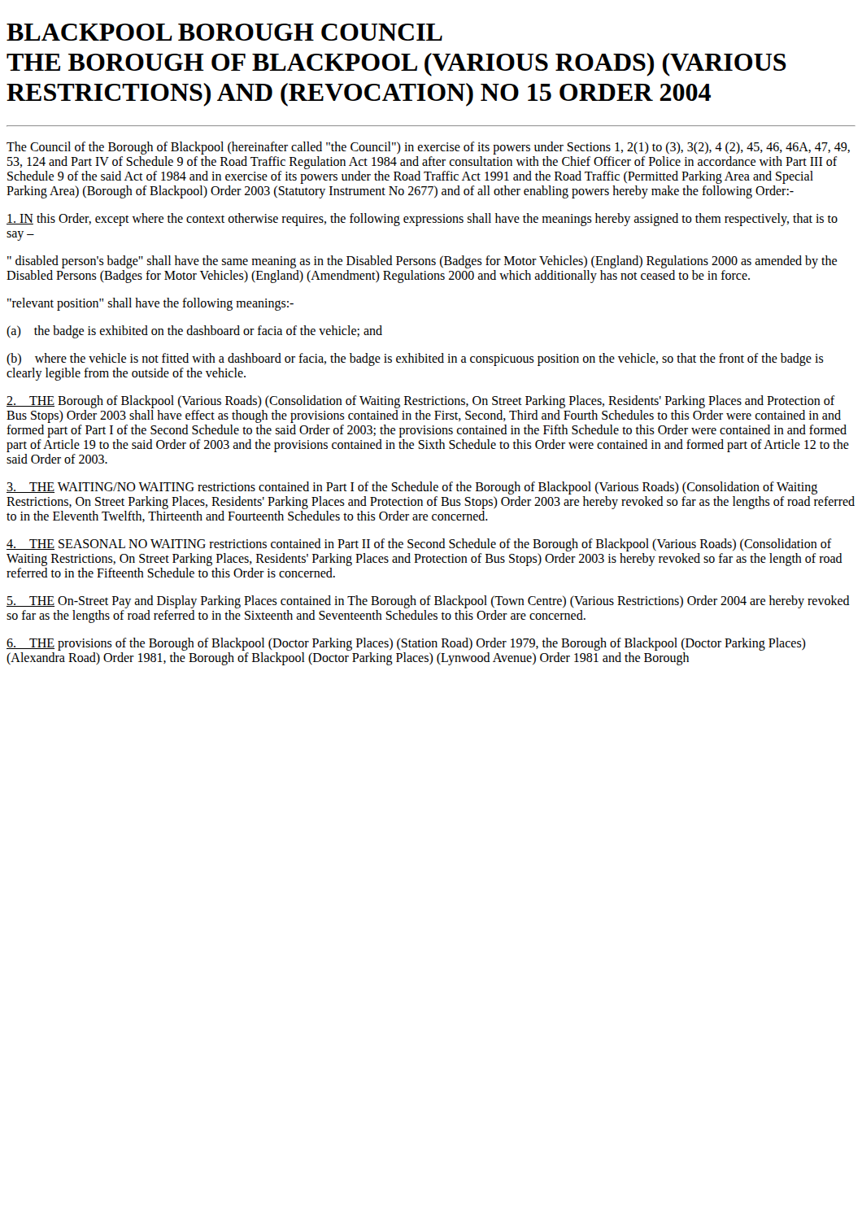BLACKPOOL BOROUGH COUNCIL
THE BOROUGH OF BLACKPOOL (VARIOUS ROADS) (VARIOUS RESTRICTIONS) AND (REVOCATION) NO 15 ORDER 2004
The Council of the Borough of Blackpool (hereinafter called "the Council") in exercise of its powers under Sections 1, 2(1) to (3), 3(2), 4 (2), 45, 46, 46A, 47, 49, 53, 124 and Part IV of Schedule 9 of the Road Traffic Regulation Act 1984 and after consultation with the Chief Officer of Police in accordance with Part III of Schedule 9 of the said Act of 1984 and in exercise of its powers under the Road Traffic Act 1991 and the Road Traffic (Permitted Parking Area and Special Parking Area) (Borough of Blackpool) Order 2003 (Statutory Instrument No 2677) and of all other enabling powers hereby make the following Order:-
1. IN this Order, except where the context otherwise requires, the following expressions shall have the meanings hereby assigned to them respectively, that is to say –
" disabled person's badge" shall have the same meaning as in the Disabled Persons (Badges for Motor Vehicles) (England) Regulations 2000 as amended by the Disabled Persons (Badges for Motor Vehicles) (England) (Amendment) Regulations 2000 and which additionally has not ceased to be in force.
"relevant position" shall have the following meanings:-
(a) the badge is exhibited on the dashboard or facia of the vehicle; and
(b) where the vehicle is not fitted with a dashboard or facia, the badge is exhibited in a conspicuous position on the vehicle, so that the front of the badge is clearly legible from the outside of the vehicle.
2. THE Borough of Blackpool (Various Roads) (Consolidation of Waiting Restrictions, On Street Parking Places, Residents' Parking Places and Protection of Bus Stops) Order 2003 shall have effect as though the provisions contained in the First, Second, Third and Fourth Schedules to this Order were contained in and formed part of Part I of the Second Schedule to the said Order of 2003; the provisions contained in the Fifth Schedule to this Order were contained in and formed part of Article 19 to the said Order of 2003 and the provisions contained in the Sixth Schedule to this Order were contained in and formed part of Article 12 to the said Order of 2003.
3. THE WAITING/NO WAITING restrictions contained in Part I of the Schedule of the Borough of Blackpool (Various Roads) (Consolidation of Waiting Restrictions, On Street Parking Places, Residents' Parking Places and Protection of Bus Stops) Order 2003 are hereby revoked so far as the lengths of road referred to in the Eleventh Twelfth, Thirteenth and Fourteenth Schedules to this Order are concerned.
4. THE SEASONAL NO WAITING restrictions contained in Part II of the Second Schedule of the Borough of Blackpool (Various Roads) (Consolidation of Waiting Restrictions, On Street Parking Places, Residents' Parking Places and Protection of Bus Stops) Order 2003 is hereby revoked so far as the length of road referred to in the Fifteenth Schedule to this Order is concerned.
5. THE On-Street Pay and Display Parking Places contained in The Borough of Blackpool (Town Centre) (Various Restrictions) Order 2004 are hereby revoked so far as the lengths of road referred to in the Sixteenth and Seventeenth Schedules to this Order are concerned.
6. THE provisions of the Borough of Blackpool (Doctor Parking Places) (Station Road) Order 1979, the Borough of Blackpool (Doctor Parking Places) (Alexandra Road) Order 1981, the Borough of Blackpool (Doctor Parking Places) (Lynwood Avenue) Order 1981 and the Borough